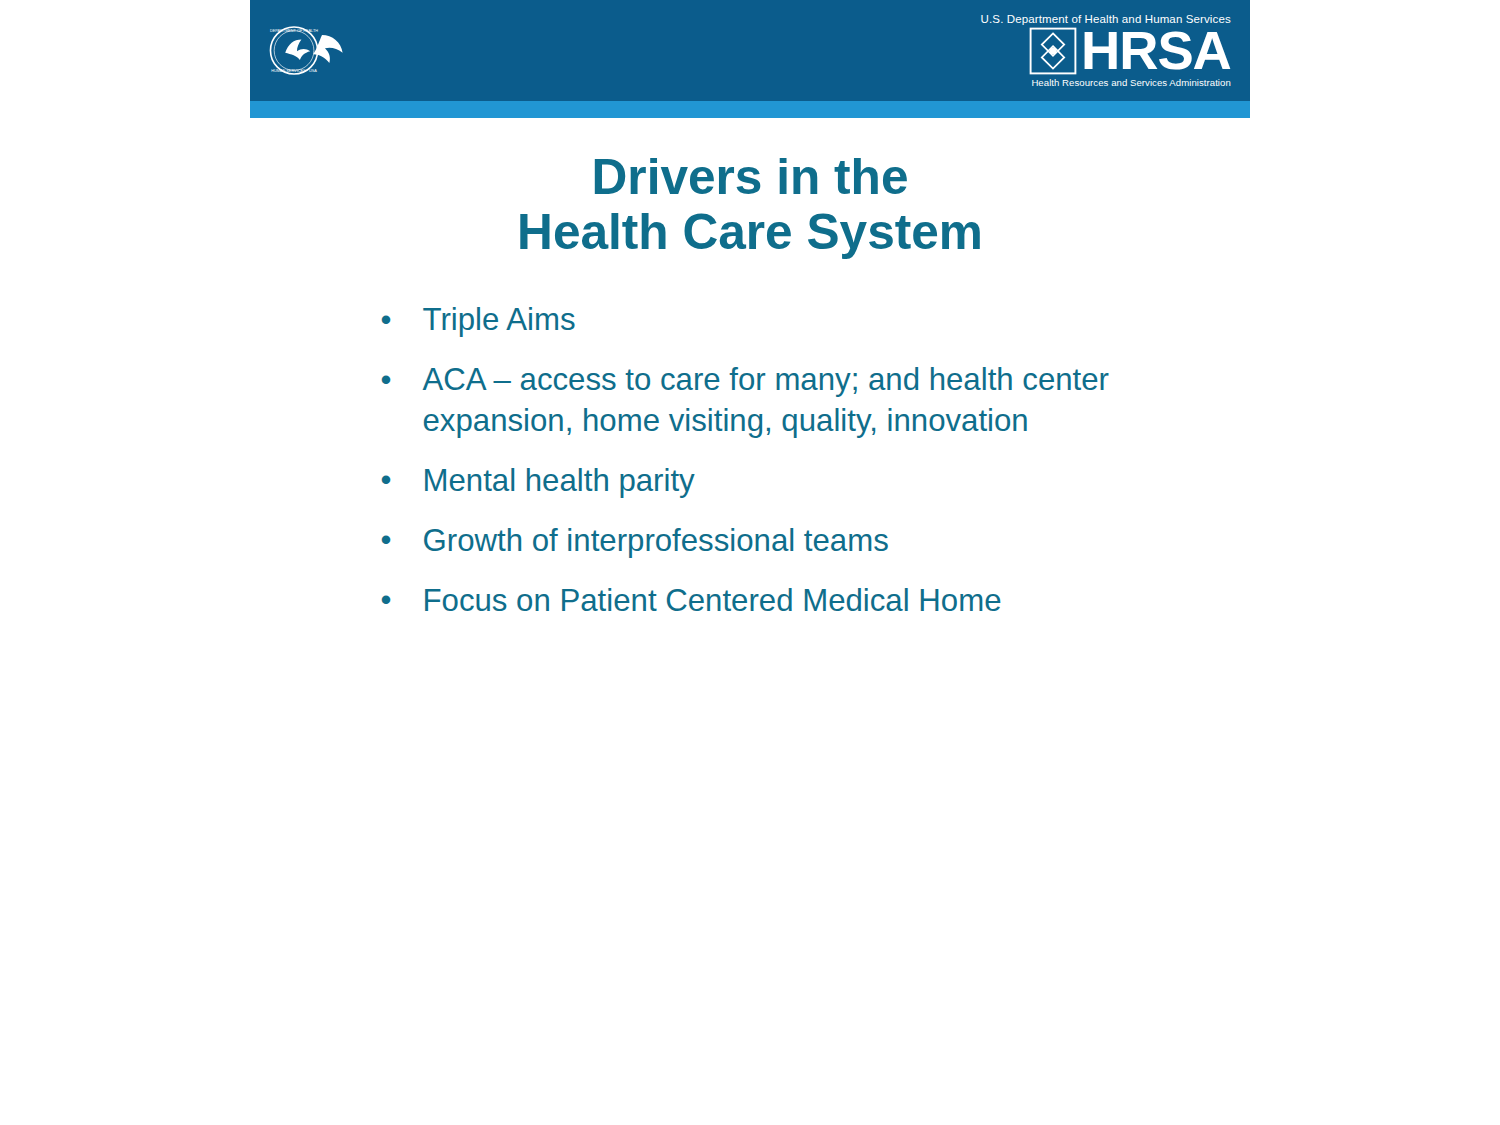DEPARTMENT OF HEALTH HUMAN SERVICES · USA
U.S. Department of Health and Human Services
HRSA
Health Resources and Services Administration
Drivers in the
Health Care System
Triple Aims
ACA – access to care for many; and health center expansion, home visiting, quality, innovation
Mental health parity
Growth of interprofessional teams
Focus on Patient Centered Medical Home